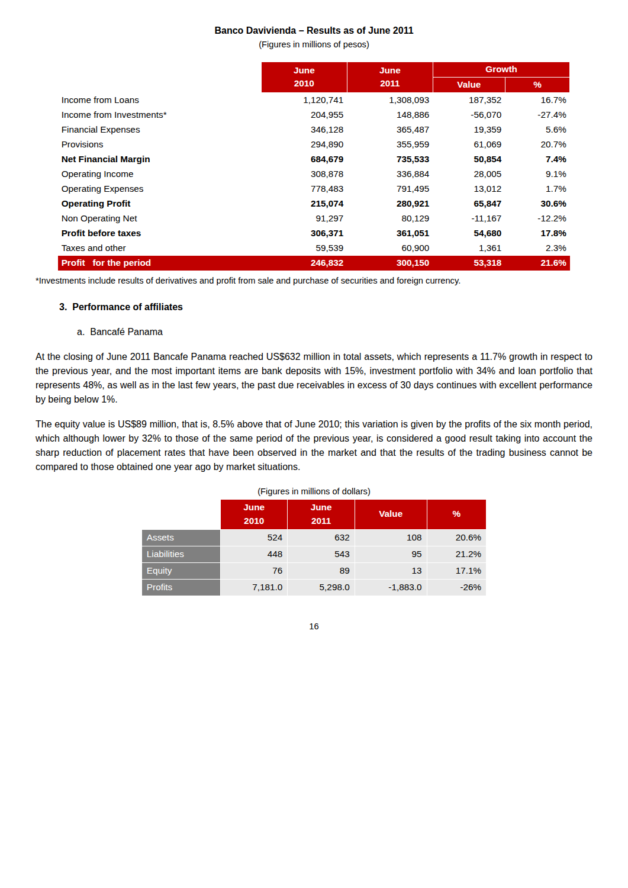Banco Davivienda – Results as of June 2011
(Figures in millions of pesos)
| | June 2010 | June 2011 | Growth |
| --- | --- | --- | --- |
| Value | % |
| Income from Loans | 1,120,741 | 1,308,093 | 187,352 | 16.7% |
| Income from Investments* | 204,955 | 148,886 | -56,070 | -27.4% |
| Financial Expenses | 346,128 | 365,487 | 19,359 | 5.6% |
| Provisions | 294,890 | 355,959 | 61,069 | 20.7% |
| Net Financial Margin | 684,679 | 735,533 | 50,854 | 7.4% |
| Operating Income | 308,878 | 336,884 | 28,005 | 9.1% |
| Operating Expenses | 778,483 | 791,495 | 13,012 | 1.7% |
| Operating Profit | 215,074 | 280,921 | 65,847 | 30.6% |
| Non Operating Net | 91,297 | 80,129 | -11,167 | -12.2% |
| Profit before taxes | 306,371 | 361,051 | 54,680 | 17.8% |
| Taxes and other | 59,539 | 60,900 | 1,361 | 2.3% |
| Profit for the period | 246,832 | 300,150 | 53,318 | 21.6% |
*Investments include results of derivatives and profit from sale and purchase of securities and foreign currency.
3. Performance of affiliates
a. Bancafé Panama
At the closing of June 2011 Bancafe Panama reached US$632 million in total assets, which represents a 11.7% growth in respect to the previous year, and the most important items are bank deposits with 15%, investment portfolio with 34% and loan portfolio that represents 48%, as well as in the last few years, the past due receivables in excess of 30 days continues with excellent performance by being below 1%.
The equity value is US$89 million, that is, 8.5% above that of June 2010; this variation is given by the profits of the six month period, which although lower by 32% to those of the same period of the previous year, is considered a good result taking into account the sharp reduction of placement rates that have been observed in the market and that the results of the trading business cannot be compared to those obtained one year ago by market situations.
(Figures in millions of dollars)
| | June 2010 | June 2011 | Value | % |
| --- | --- | --- | --- | --- |
| Assets | 524 | 632 | 108 | 20.6% |
| Liabilities | 448 | 543 | 95 | 21.2% |
| Equity | 76 | 89 | 13 | 17.1% |
| Profits | 7,181.0 | 5,298.0 | -1,883.0 | -26% |
16